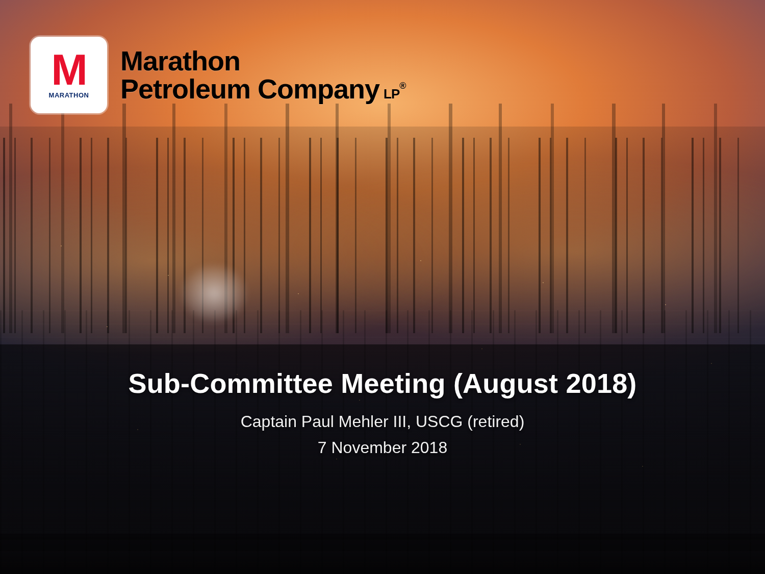M
MARATHON
Marathon
Petroleum CompanyLP®
Sub-Committee Meeting (August 2018)
Captain Paul Mehler III, USCG (retired)
7 November 2018